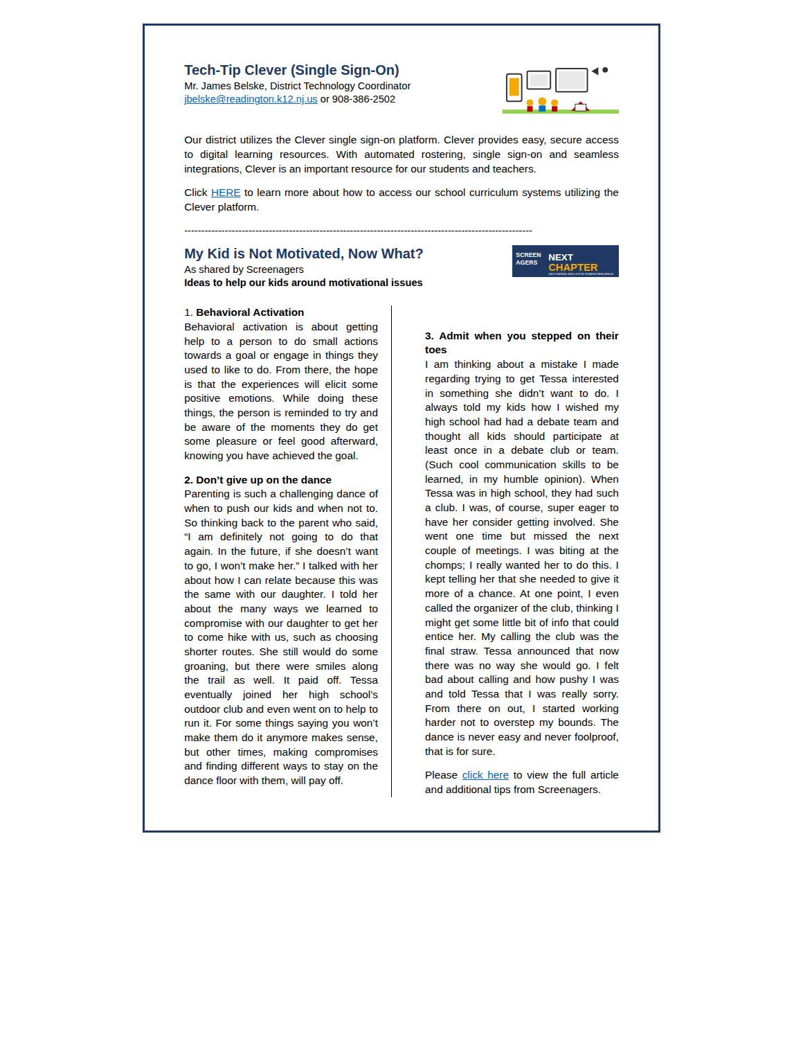Tech-Tip Clever (Single Sign-On)
Mr. James Belske, District Technology Coordinator
jbelske@readington.k12.nj.us or 908-386-2502
Our district utilizes the Clever single sign-on platform. Clever provides easy, secure access to digital learning resources. With automated rostering, single sign-on and seamless integrations, Clever is an important resource for our students and teachers.
Click HERE to learn more about how to access our school curriculum systems utilizing the Clever platform.
-------------------------------------------------------------------------------------------------------
My Kid is Not Motivated, Now What?
As shared by Screenagers
Ideas to help our kids around motivational issues
1. Behavioral Activation
Behavioral activation is about getting help to a person to do small actions towards a goal or engage in things they used to like to do. From there, the hope is that the experiences will elicit some positive emotions. While doing these things, the person is reminded to try and be aware of the moments they do get some pleasure or feel good afterward, knowing you have achieved the goal.
2. Don’t give up on the dance
Parenting is such a challenging dance of when to push our kids and when not to. So thinking back to the parent who said, “I am definitely not going to do that again. In the future, if she doesn’t want to go, I won’t make her.” I talked with her about how I can relate because this was the same with our daughter. I told her about the many ways we learned to compromise with our daughter to get her to come hike with us, such as choosing shorter routes. She still would do some groaning, but there were smiles along the trail as well. It paid off. Tessa eventually joined her high school’s outdoor club and even went on to help to run it. For some things saying you won’t make them do it anymore makes sense, but other times, making compromises and finding different ways to stay on the dance floor with them, will pay off.
3. Admit when you stepped on their toes
I am thinking about a mistake I made regarding trying to get Tessa interested in something she didn’t want to do. I always told my kids how I wished my high school had had a debate team and thought all kids should participate at least once in a debate club or team. (Such cool communication skills to be learned, in my humble opinion). When Tessa was in high school, they had such a club. I was, of course, super eager to have her consider getting involved. She went one time but missed the next couple of meetings. I was biting at the chomps; I really wanted her to do this. I kept telling her that she needed to give it more of a chance. At one point, I even called the organizer of the club, thinking I might get some little bit of info that could entice her. My calling the club was the final straw. Tessa announced that now there was no way she would go. I felt bad about calling and how pushy I was and told Tessa that I was really sorry. From there on out, I started working harder not to overstep my bounds. The dance is never easy and never foolproof, that is for sure.
Please click here to view the full article and additional tips from Screenagers.